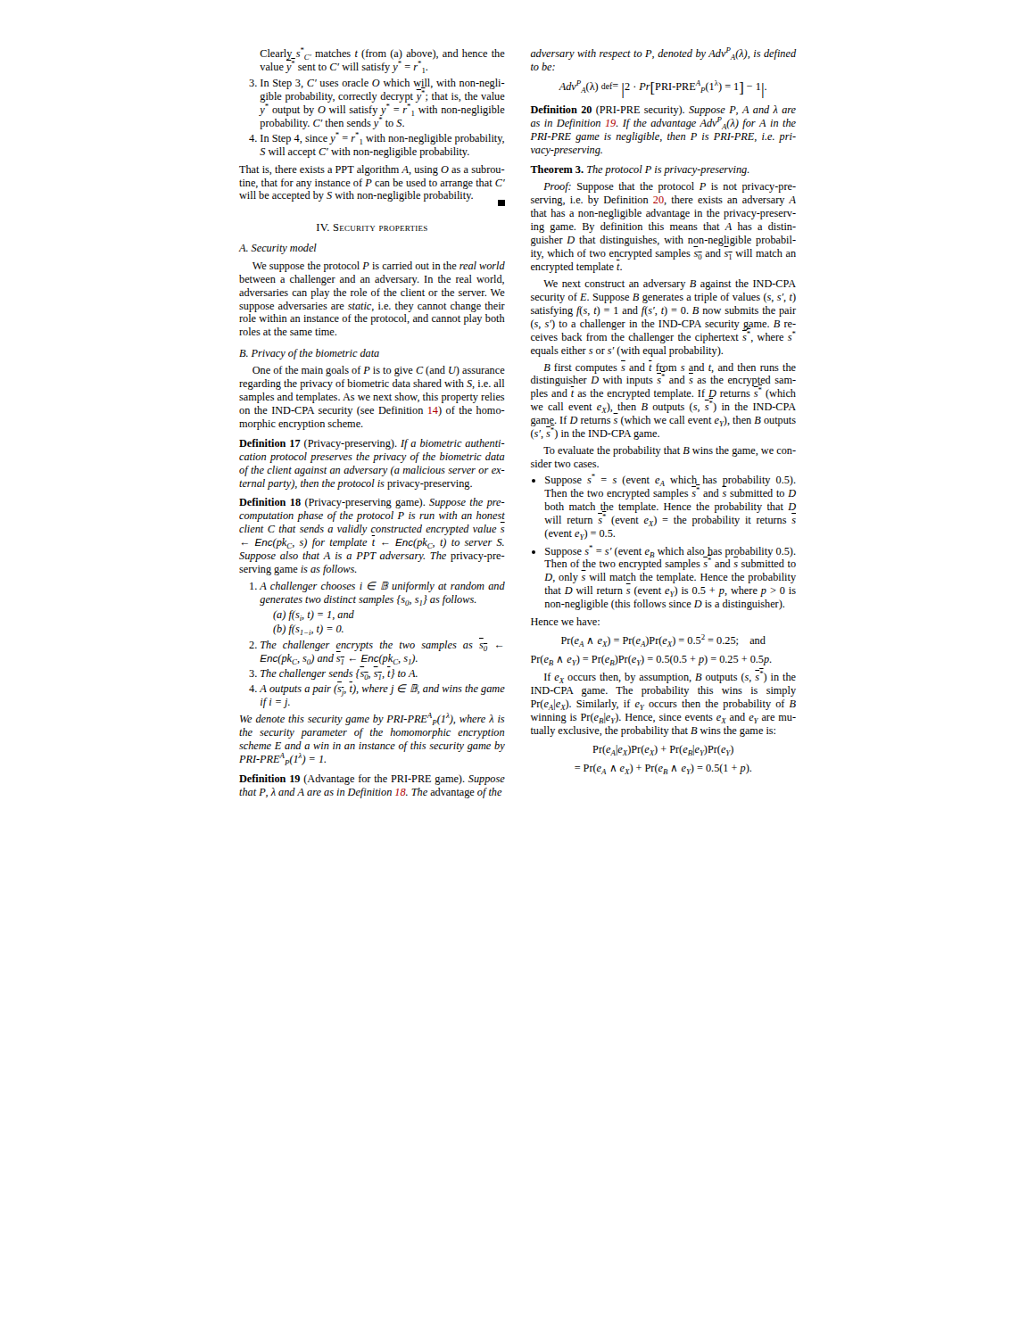Clearly s*C′ matches t (from (a) above), and hence the value y* sent to C′ will satisfy y* = r*1.
In Step 3, C′ uses oracle O which will, with non-negligible probability, correctly decrypt y*; that is, the value y* output by O will satisfy y* = r*1 with non-negligible probability. C′ then sends y* to S.
In Step 4, since y* = r*1 with non-negligible probability, S will accept C′ with non-negligible probability.
That is, there exists a PPT algorithm A, using O as a subroutine, that for any instance of P can be used to arrange that C′ will be accepted by S with non-negligible probability.
IV. Security properties
A. Security model
We suppose the protocol P is carried out in the real world between a challenger and an adversary. In the real world, adversaries can play the role of the client or the server. We suppose adversaries are static, i.e. they cannot change their role within an instance of the protocol, and cannot play both roles at the same time.
B. Privacy of the biometric data
One of the main goals of P is to give C (and U) assurance regarding the privacy of biometric data shared with S, i.e. all samples and templates. As we next show, this property relies on the IND-CPA security (see Definition 14) of the homomorphic encryption scheme.
Definition 17 (Privacy-preserving). If a biometric authentication protocol preserves the privacy of the biometric data of the client against an adversary (a malicious server or external party), then the protocol is privacy-preserving.
Definition 18 (Privacy-preserving game). Suppose the pre-computation phase of the protocol P is run with an honest client C that sends a validly constructed encrypted value s ← Enc(pkC, s) for template t ← Enc(pkC, t) to server S. Suppose also that A is a PPT adversary. The privacy-preserving game is as follows.
A challenger chooses i ∈ 𝔹 uniformly at random and generates two distinct samples {s0, s1} as follows.
(a) f(si, t) = 1, and
(b) f(s1−i, t) = 0.
The challenger encrypts the two samples as s0 ← Enc(pkC, s0) and s1 ← Enc(pkC, s1).
The challenger sends {s0, s1, t} to A.
A outputs a pair (sj, t), where j ∈ 𝔹, and wins the game if i = j.
We denote this security game by PRI-PREAP(1λ), where λ is the security parameter of the homomorphic encryption scheme E and a win in an instance of this security game by PRI-PREAP(1λ) = 1.
Definition 19 (Advantage for the PRI-PRE game). Suppose that P, λ and A are as in Definition 18. The advantage of the
adversary with respect to P, denoted by AdvPA(λ), is defined to be:
AdvPA(λ) def= |2 · Pr[PRI-PREAP(1λ) = 1] − 1|.
Definition 20 (PRI-PRE security). Suppose P, A and λ are as in Definition 19. If the advantage AdvPA(λ) for A in the PRI-PRE game is negligible, then P is PRI-PRE, i.e. privacy-preserving.
Theorem 3. The protocol P is privacy-preserving.
Proof: Suppose that the protocol P is not privacy-preserving, i.e. by Definition 20, there exists an adversary A that has a non-negligible advantage in the privacy-preserving game. By definition this means that A has a distinguisher D that distinguishes, with non-negligible probability, which of two encrypted samples s0 and s1 will match an encrypted template t.
We next construct an adversary B against the IND-CPA security of E. Suppose B generates a triple of values (s, s′, t) satisfying f(s, t) = 1 and f(s′, t) = 0. B now submits the pair (s, s′) to a challenger in the IND-CPA security game. B receives back from the challenger the ciphertext s*, where s* equals either s or s′ (with equal probability).
B first computes s and t from s and t, and then runs the distinguisher D with inputs s* and s as the encrypted samples and t as the encrypted template. If D returns s* (which we call event eX), then B outputs (s, s*) in the IND-CPA game. If D returns s (which we call event eY), then B outputs (s′, s*) in the IND-CPA game.
To evaluate the probability that B wins the game, we consider two cases.
Suppose s* = s (event eA which has probability 0.5). Then the two encrypted samples s* and s submitted to D both match the template. Hence the probability that D will return s* (event eX) = the probability it returns s (event eY) = 0.5.
Suppose s* = s′ (event eB which also has probability 0.5). Then of the two encrypted samples s* and s submitted to D, only s will match the template. Hence the probability that D will return s (event eY) is 0.5 + p, where p > 0 is non-negligible (this follows since D is a distinguisher).
Hence we have:
Pr(eA ∧ eX) = Pr(eA)Pr(eX) = 0.52 = 0.25; and
Pr(eB ∧ eY) = Pr(eB)Pr(eY) = 0.5(0.5 + p) = 0.25 + 0.5p.
If eX occurs then, by assumption, B outputs (s, s*) in the IND-CPA game. The probability this wins is simply Pr(eA|eX). Similarly, if eY occurs then the probability of B winning is Pr(eB|eY). Hence, since events eX and eY are mutually exclusive, the probability that B wins the game is:
Pr(eA|eX)Pr(eX) + Pr(eB|eY)Pr(eY)
= Pr(eA ∧ eX) + Pr(eB ∧ eY) = 0.5(1 + p).